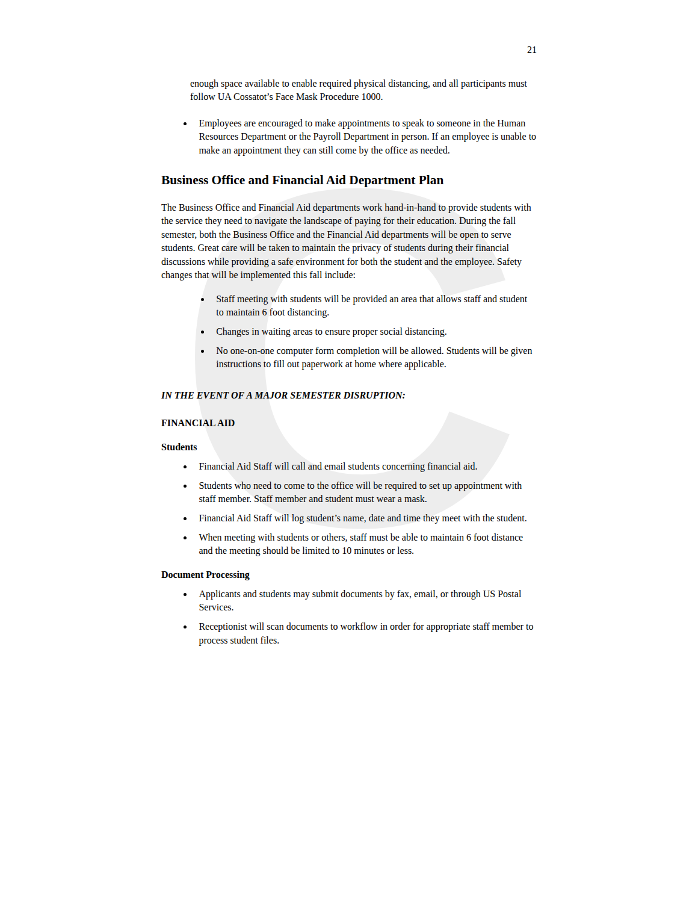C
21
enough space available to enable required physical distancing, and all participants must follow UA Cossatot’s Face Mask Procedure 1000.
Employees are encouraged to make appointments to speak to someone in the Human Resources Department or the Payroll Department in person. If an employee is unable to make an appointment they can still come by the office as needed.
Business Office and Financial Aid Department Plan
The Business Office and Financial Aid departments work hand-in-hand to provide students with the service they need to navigate the landscape of paying for their education. During the fall semester, both the Business Office and the Financial Aid departments will be open to serve students. Great care will be taken to maintain the privacy of students during their financial discussions while providing a safe environment for both the student and the employee. Safety changes that will be implemented this fall include:
Staff meeting with students will be provided an area that allows staff and student to maintain 6 foot distancing.
Changes in waiting areas to ensure proper social distancing.
No one-on-one computer form completion will be allowed. Students will be given instructions to fill out paperwork at home where applicable.
IN THE EVENT OF A MAJOR SEMESTER DISRUPTION:
FINANCIAL AID
Students
Financial Aid Staff will call and email students concerning financial aid.
Students who need to come to the office will be required to set up appointment with staff member. Staff member and student must wear a mask.
Financial Aid Staff will log student’s name, date and time they meet with the student.
When meeting with students or others, staff must be able to maintain 6 foot distance and the meeting should be limited to 10 minutes or less.
Document Processing
Applicants and students may submit documents by fax, email, or through US Postal Services.
Receptionist will scan documents to workflow in order for appropriate staff member to process student files.